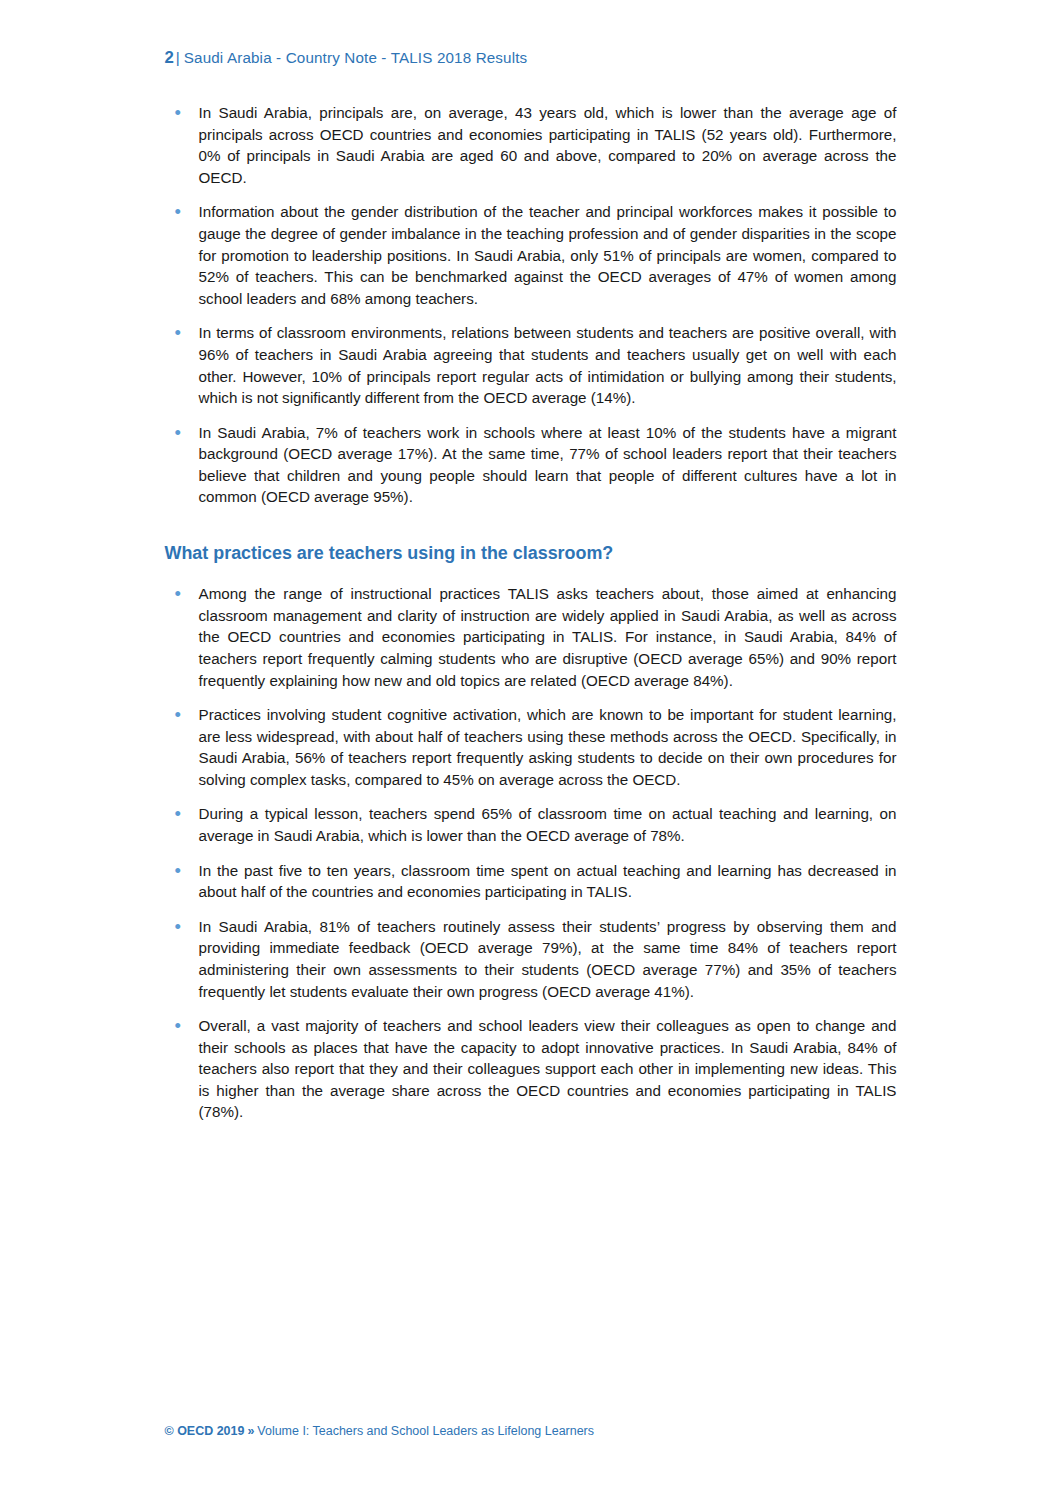2|Saudi Arabia - Country Note - TALIS 2018 Results
In Saudi Arabia, principals are, on average, 43 years old, which is lower than the average age of principals across OECD countries and economies participating in TALIS (52 years old). Furthermore, 0% of principals in Saudi Arabia are aged 60 and above, compared to 20% on average across the OECD.
Information about the gender distribution of the teacher and principal workforces makes it possible to gauge the degree of gender imbalance in the teaching profession and of gender disparities in the scope for promotion to leadership positions. In Saudi Arabia, only 51% of principals are women, compared to 52% of teachers. This can be benchmarked against the OECD averages of 47% of women among school leaders and 68% among teachers.
In terms of classroom environments, relations between students and teachers are positive overall, with 96% of teachers in Saudi Arabia agreeing that students and teachers usually get on well with each other. However, 10% of principals report regular acts of intimidation or bullying among their students, which is not significantly different from the OECD average (14%).
In Saudi Arabia, 7% of teachers work in schools where at least 10% of the students have a migrant background (OECD average 17%). At the same time, 77% of school leaders report that their teachers believe that children and young people should learn that people of different cultures have a lot in common (OECD average 95%).
What practices are teachers using in the classroom?
Among the range of instructional practices TALIS asks teachers about, those aimed at enhancing classroom management and clarity of instruction are widely applied in Saudi Arabia, as well as across the OECD countries and economies participating in TALIS. For instance, in Saudi Arabia, 84% of teachers report frequently calming students who are disruptive (OECD average 65%) and 90% report frequently explaining how new and old topics are related (OECD average 84%).
Practices involving student cognitive activation, which are known to be important for student learning, are less widespread, with about half of teachers using these methods across the OECD. Specifically, in Saudi Arabia, 56% of teachers report frequently asking students to decide on their own procedures for solving complex tasks, compared to 45% on average across the OECD.
During a typical lesson, teachers spend 65% of classroom time on actual teaching and learning, on average in Saudi Arabia, which is lower than the OECD average of 78%.
In the past five to ten years, classroom time spent on actual teaching and learning has decreased in about half of the countries and economies participating in TALIS.
In Saudi Arabia, 81% of teachers routinely assess their students’ progress by observing them and providing immediate feedback (OECD average 79%), at the same time 84% of teachers report administering their own assessments to their students (OECD average 77%) and 35% of teachers frequently let students evaluate their own progress (OECD average 41%).
Overall, a vast majority of teachers and school leaders view their colleagues as open to change and their schools as places that have the capacity to adopt innovative practices. In Saudi Arabia, 84% of teachers also report that they and their colleagues support each other in implementing new ideas. This is higher than the average share across the OECD countries and economies participating in TALIS (78%).
© OECD 2019»Volume I: Teachers and School Leaders as Lifelong Learners